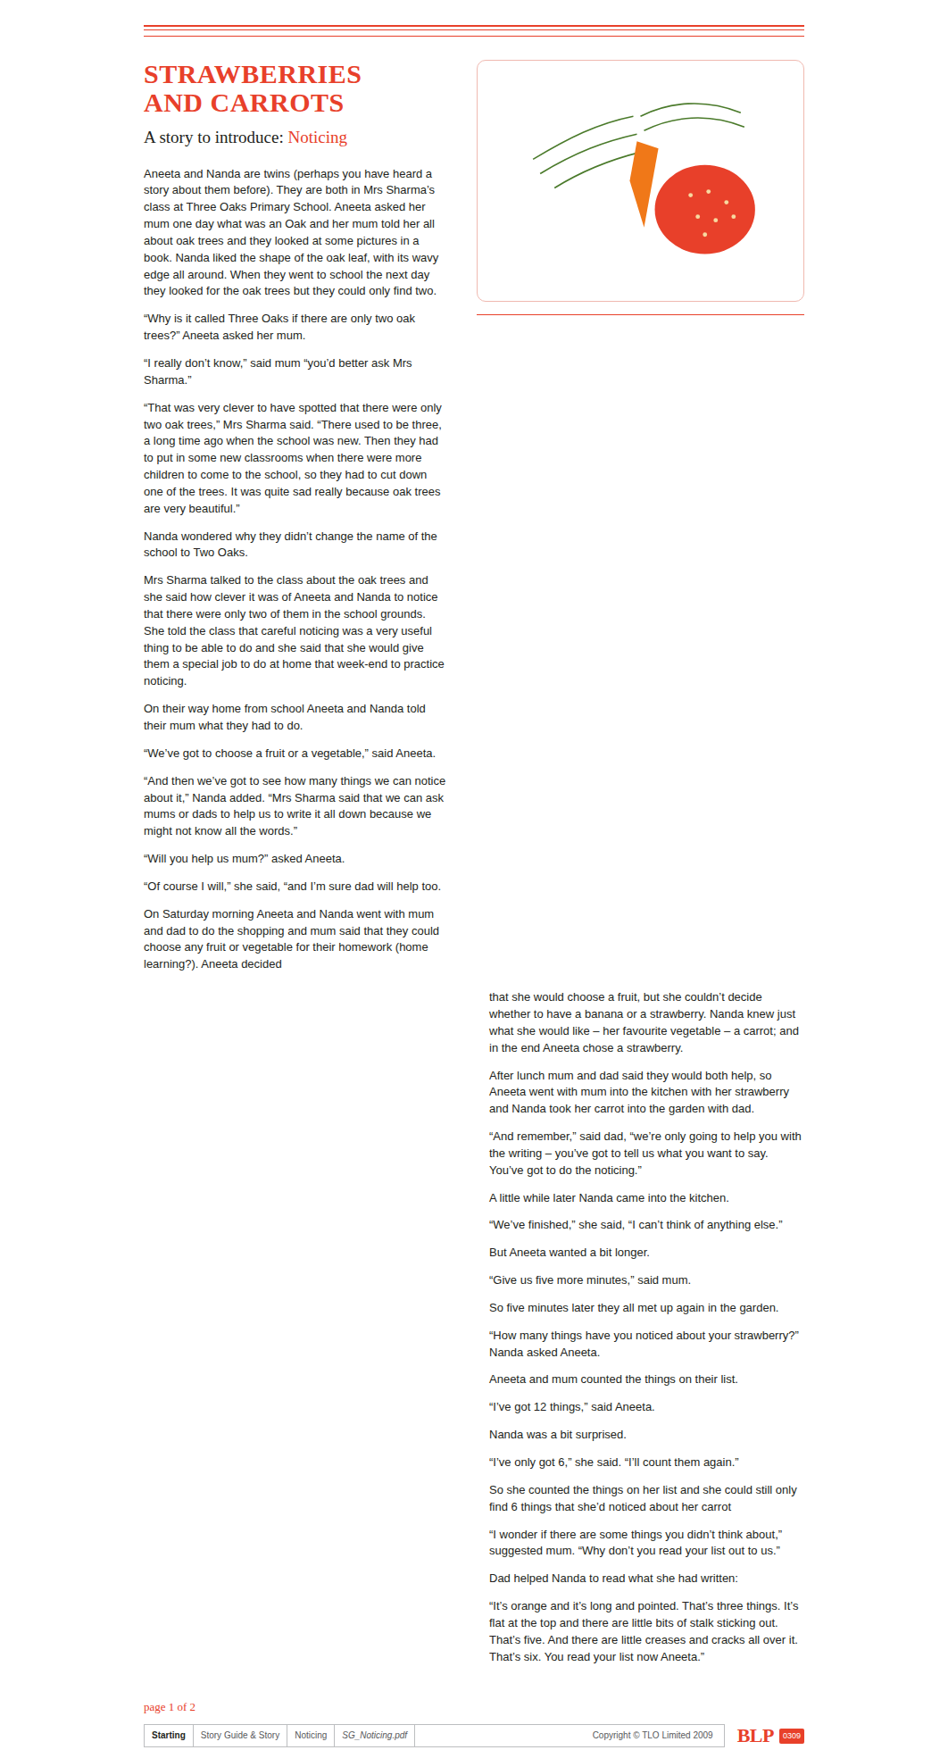Strawberries
and Carrots
A story to introduce: Noticing
Aneeta and Nanda are twins (perhaps you have heard a story about them before). They are both in Mrs Sharma’s class at Three Oaks Primary School. Aneeta asked her mum one day what was an Oak and her mum told her all about oak trees and they looked at some pictures in a book. Nanda liked the shape of the oak leaf, with its wavy edge all around. When they went to school the next day they looked for the oak trees but they could only find two.
“Why is it called Three Oaks if there are only two oak trees?” Aneeta asked her mum.
“I really don’t know,” said mum “you’d better ask Mrs Sharma.”
“That was very clever to have spotted that there were only two oak trees,” Mrs Sharma said. “There used to be three, a long time ago when the school was new. Then they had to put in some new classrooms when there were more children to come to the school, so they had to cut down one of the trees. It was quite sad really because oak trees are very beautiful.”
Nanda wondered why they didn’t change the name of the school to Two Oaks.
Mrs Sharma talked to the class about the oak trees and she said how clever it was of Aneeta and Nanda to notice that there were only two of them in the school grounds. She told the class that careful noticing was a very useful thing to be able to do and she said that she would give them a special job to do at home that week-end to practice noticing.
On their way home from school Aneeta and Nanda told their mum what they had to do.
“We’ve got to choose a fruit or a vegetable,” said Aneeta.
“And then we’ve got to see how many things we can notice about it,” Nanda added. “Mrs Sharma said that we can ask mums or dads to help us to write it all down because we might not know all the words.”
“Will you help us mum?” asked Aneeta.
“Of course I will,” she said, “and I’m sure dad will help too.
On Saturday morning Aneeta and Nanda went with mum and dad to do the shopping and mum said that they could choose any fruit or vegetable for their homework (home learning?). Aneeta decided
that she would choose a fruit, but she couldn’t decide whether to have a banana or a strawberry. Nanda knew just what she would like – her favourite vegetable – a carrot; and in the end Aneeta chose a strawberry.
After lunch mum and dad said they would both help, so Aneeta went with mum into the kitchen with her strawberry and Nanda took her carrot into the garden with dad.
“And remember,” said dad, “we’re only going to help you with the writing – you’ve got to tell us what you want to say. You’ve got to do the noticing.”
A little while later Nanda came into the kitchen.
“We’ve finished,” she said, “I can’t think of anything else.”
But Aneeta wanted a bit longer.
“Give us five more minutes,” said mum.
So five minutes later they all met up again in the garden.
“How many things have you noticed about your strawberry?” Nanda asked Aneeta.
Aneeta and mum counted the things on their list.
“I’ve got 12 things,” said Aneeta.
Nanda was a bit surprised.
“I’ve only got 6,” she said. “I’ll count them again.”
So she counted the things on her list and she could still only find 6 things that she’d noticed about her carrot
“I wonder if there are some things you didn’t think about,” suggested mum. “Why don’t you read your list out to us.”
Dad helped Nanda to read what she had written:
“It’s orange and it’s long and pointed. That’s three things. It’s flat at the top and there are little bits of stalk sticking out. That’s five. And there are little creases and cracks all over it. That’s six. You read your list now Aneeta.”
page 1 of 2
Starting
Story Guide & Story
Noticing
SG_Noticing.pdf
Copyright © TLO Limited 2009
BLP
0309